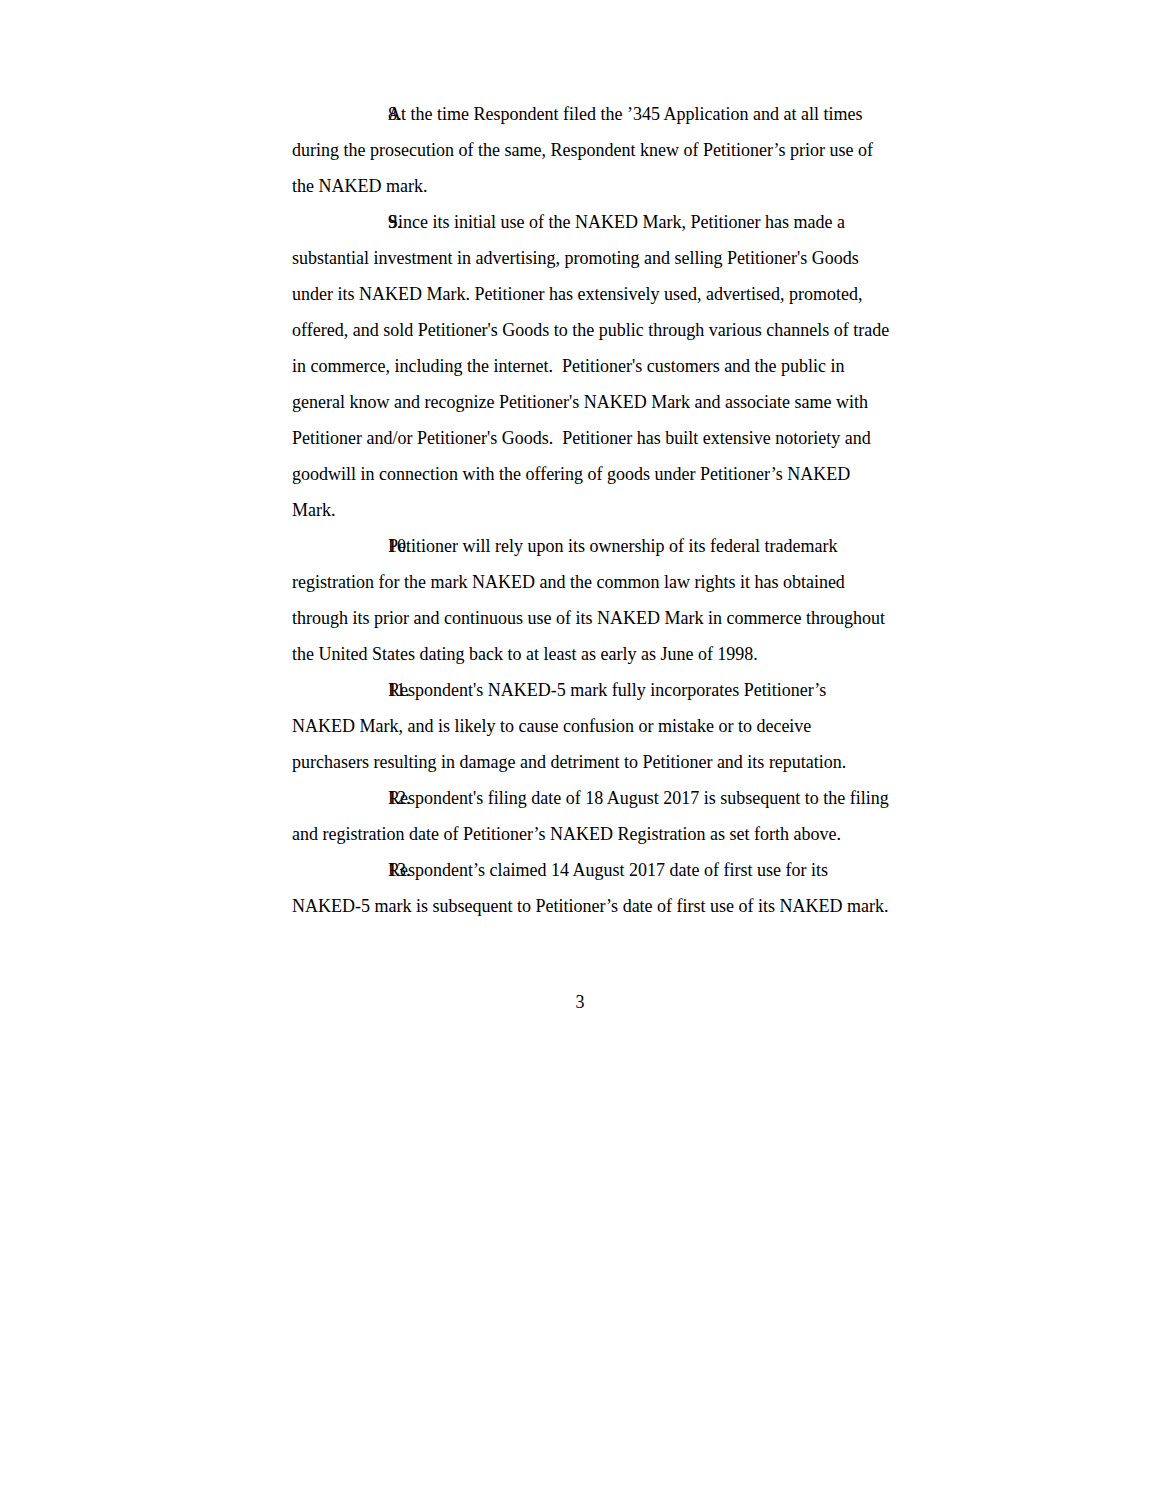8. At the time Respondent filed the ’345 Application and at all times during the prosecution of the same, Respondent knew of Petitioner’s prior use of the NAKED mark.
9. Since its initial use of the NAKED Mark, Petitioner has made a substantial investment in advertising, promoting and selling Petitioner's Goods under its NAKED Mark. Petitioner has extensively used, advertised, promoted, offered, and sold Petitioner's Goods to the public through various channels of trade in commerce, including the internet. Petitioner's customers and the public in general know and recognize Petitioner's NAKED Mark and associate same with Petitioner and/or Petitioner's Goods. Petitioner has built extensive notoriety and goodwill in connection with the offering of goods under Petitioner’s NAKED Mark.
10. Petitioner will rely upon its ownership of its federal trademark registration for the mark NAKED and the common law rights it has obtained through its prior and continuous use of its NAKED Mark in commerce throughout the United States dating back to at least as early as June of 1998.
11. Respondent's NAKED-5 mark fully incorporates Petitioner’s NAKED Mark, and is likely to cause confusion or mistake or to deceive purchasers resulting in damage and detriment to Petitioner and its reputation.
12. Respondent's filing date of 18 August 2017 is subsequent to the filing and registration date of Petitioner’s NAKED Registration as set forth above.
13. Respondent’s claimed 14 August 2017 date of first use for its NAKED-5 mark is subsequent to Petitioner’s date of first use of its NAKED mark.
3